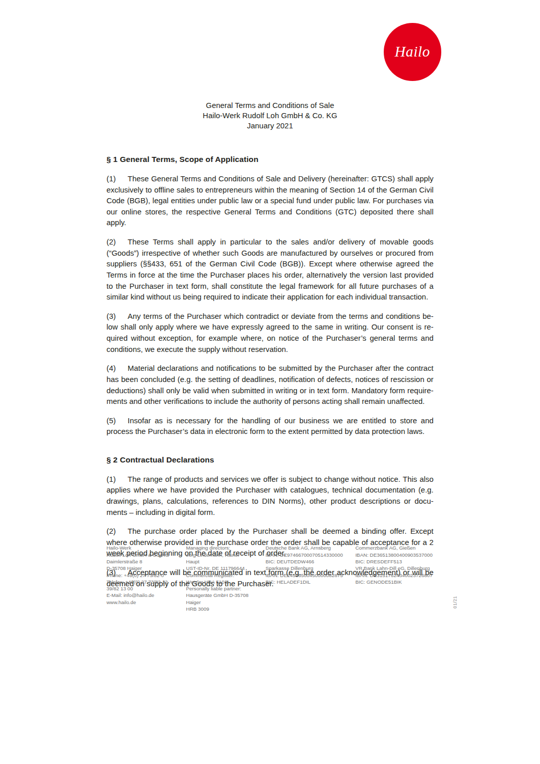Hailo
General Terms and Conditions of Sale
Hailo-Werk Rudolf Loh GmbH & Co. KG
January 2021
§ 1 General Terms, Scope of Application
(1) These General Terms and Conditions of Sale and Delivery (hereinafter: GTCS) shall apply exclusively to offline sales to entrepreneurs within the meaning of Section 14 of the German Civil Code (BGB), legal entities under public law or a special fund under public law. For purchases via our online stores, the respective General Terms and Conditions (GTC) deposited there shall apply.
(2) These Terms shall apply in particular to the sales and/or delivery of movable goods (“Goods”) irrespective of whether such Goods are manufactured by ourselves or procured from suppliers (§§433, 651 of the German Civil Code (BGB)). Except where otherwise agreed the Terms in force at the time the Purchaser places his order, alternatively the version last provided to the Purchaser in text form, shall constitute the legal framework for all future purchases of a similar kind without us being required to indicate their application for each individual transaction.
(3) Any terms of the Purchaser which contradict or deviate from the terms and conditions below shall only apply where we have expressly agreed to the same in writing. Our consent is required without exception, for example where, on notice of the Purchaser’s general terms and conditions, we execute the supply without reservation.
(4) Material declarations and notifications to be submitted by the Purchaser after the contract has been concluded (e.g. the setting of deadlines, notification of defects, notices of rescission or deductions) shall only be valid when submitted in writing or in text form. Mandatory form requirements and other verifications to include the authority of persons acting shall remain unaffected.
(5) Insofar as is necessary for the handling of our business we are entitled to store and process the Purchaser’s data in electronic form to the extent permitted by data protection laws.
§ 2 Contractual Declarations
(1) The range of products and services we offer is subject to change without notice. This also applies where we have provided the Purchaser with catalogues, technical documentation (e.g. drawings, plans, calculations, references to DIN Norms), other product descriptions or documents – including in digital form.
(2) The purchase order placed by the Purchaser shall be deemed a binding offer. Except where otherwise provided in the purchase order the order shall be capable of acceptance for a 2 week period beginning on the date of receipt of order.
(3) Acceptance will be communicated in text form (e.g. the order acknowledgement) or will be deemed on supply of the Goods to the Purchaser.
Hailo-Werk
Rudolf Loh GmbH & Co. KG
Daimlerstraße 8
D-35708 Haiger
Phone: +49(0) 27 73/82-0
Telefax: +49(0) 27 73/82 12 39/82 13 00
E-Mail: info@hailo.de
www.hailo.de
Managing directors:
Jörg Lindemann, Rainer Haupt
UST-ID-Nr. DE 111796644
Commercial Register:
Wetzlar HRA 5103
Personally liable partner:
Hausgeräte GmbH D-35708 Haiger
HRB 3009
Deutsche Bank AG, Arnsberg
IBAN: DE97466700070514330000
BIC: DEUTDEDW466
Sparkasse Dillenburg
IBAN: DE24516500450000082875
BIC: HELADEF1DIL
Commerzbank AG, Gießen
IBAN: DE36513800400903537000
BIC: DRESDEFF513
VR Bank Lahn-Dill eG, Dillenburg
IBAN: DE31517624340023726807
BIC: GENODE51BIK
01/21